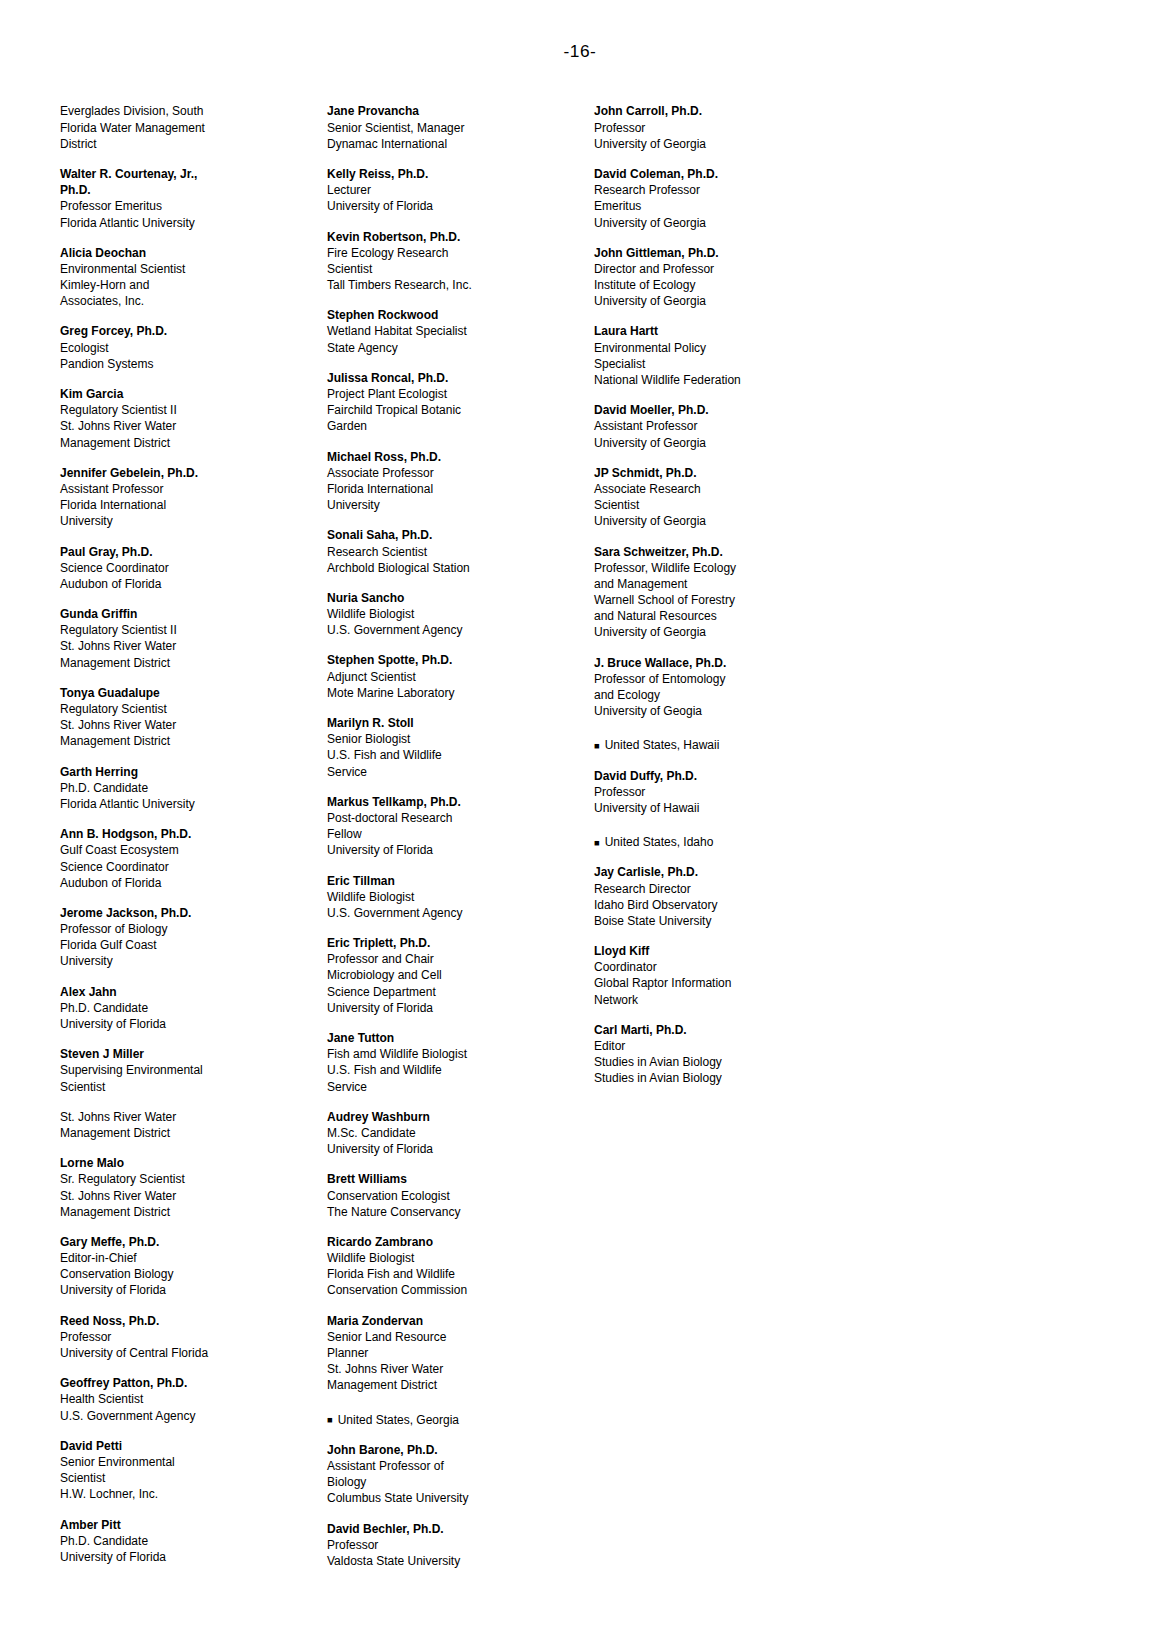-16-
Everglades Division, South Florida Water Management District
Walter R. Courtenay, Jr., Ph.D. Professor Emeritus Florida Atlantic University
Alicia Deochan Environmental Scientist Kimley-Horn and Associates, Inc.
Greg Forcey, Ph.D. Ecologist Pandion Systems
Kim Garcia Regulatory Scientist II St. Johns River Water Management District
Jennifer Gebelein, Ph.D. Assistant Professor Florida International University
Paul Gray, Ph.D. Science Coordinator Audubon of Florida
Gunda Griffin Regulatory Scientist II St. Johns River Water Management District
Tonya Guadalupe Regulatory Scientist St. Johns River Water Management District
Garth Herring Ph.D. Candidate Florida Atlantic University
Ann B. Hodgson, Ph.D. Gulf Coast Ecosystem Science Coordinator Audubon of Florida
Jerome Jackson, Ph.D. Professor of Biology Florida Gulf Coast University
Alex Jahn Ph.D. Candidate University of Florida
Steven J Miller Supervising Environmental Scientist
St. Johns River Water Management District
Lorne Malo Sr. Regulatory Scientist St. Johns River Water Management District
Gary Meffe, Ph.D. Editor-in-Chief Conservation Biology University of Florida
Reed Noss, Ph.D. Professor University of Central Florida
Geoffrey Patton, Ph.D. Health Scientist U.S. Government Agency
David Petti Senior Environmental Scientist H.W. Lochner, Inc.
Amber Pitt Ph.D. Candidate University of Florida
Jane Provancha Senior Scientist, Manager Dynamac International
Kelly Reiss, Ph.D. Lecturer University of Florida
Kevin Robertson, Ph.D. Fire Ecology Research Scientist Tall Timbers Research, Inc.
Stephen Rockwood Wetland Habitat Specialist State Agency
Julissa Roncal, Ph.D. Project Plant Ecologist Fairchild Tropical Botanic Garden
Michael Ross, Ph.D. Associate Professor Florida International University
Sonali Saha, Ph.D. Research Scientist Archbold Biological Station
Nuria Sancho Wildlife Biologist U.S. Government Agency
Stephen Spotte, Ph.D. Adjunct Scientist Mote Marine Laboratory
Marilyn R. Stoll Senior Biologist U.S. Fish and Wildlife Service
Markus Tellkamp, Ph.D. Post-doctoral Research Fellow University of Florida
Eric Tillman Wildlife Biologist U.S. Government Agency
Eric Triplett, Ph.D. Professor and Chair Microbiology and Cell Science Department University of Florida
Jane Tutton Fish amd Wildlife Biologist U.S. Fish and Wildlife Service
Audrey Washburn M.Sc. Candidate University of Florida
Brett Williams Conservation Ecologist The Nature Conservancy
Ricardo Zambrano Wildlife Biologist Florida Fish and Wildlife Conservation Commission
Maria Zondervan Senior Land Resource Planner St. Johns River Water Management District
■United States, Georgia
John Barone, Ph.D. Assistant Professor of Biology Columbus State University
David Bechler, Ph.D. Professor Valdosta State University
John Carroll, Ph.D. Professor University of Georgia
David Coleman, Ph.D. Research Professor Emeritus University of Georgia
John Gittleman, Ph.D. Director and Professor Institute of Ecology University of Georgia
Laura Hartt Environmental Policy Specialist National Wildlife Federation
David Moeller, Ph.D. Assistant Professor University of Georgia
JP Schmidt, Ph.D. Associate Research Scientist University of Georgia
Sara Schweitzer, Ph.D. Professor, Wildlife Ecology and Management Warnell School of Forestry and Natural Resources University of Georgia
J. Bruce Wallace, Ph.D. Professor of Entomology and Ecology University of Geogia
■United States, Hawaii
David Duffy, Ph.D. Professor University of Hawaii
■United States, Idaho
Jay Carlisle, Ph.D. Research Director Idaho Bird Observatory Boise State University
Lloyd Kiff Coordinator Global Raptor Information Network
Carl Marti, Ph.D. Editor Studies in Avian Biology Studies in Avian Biology